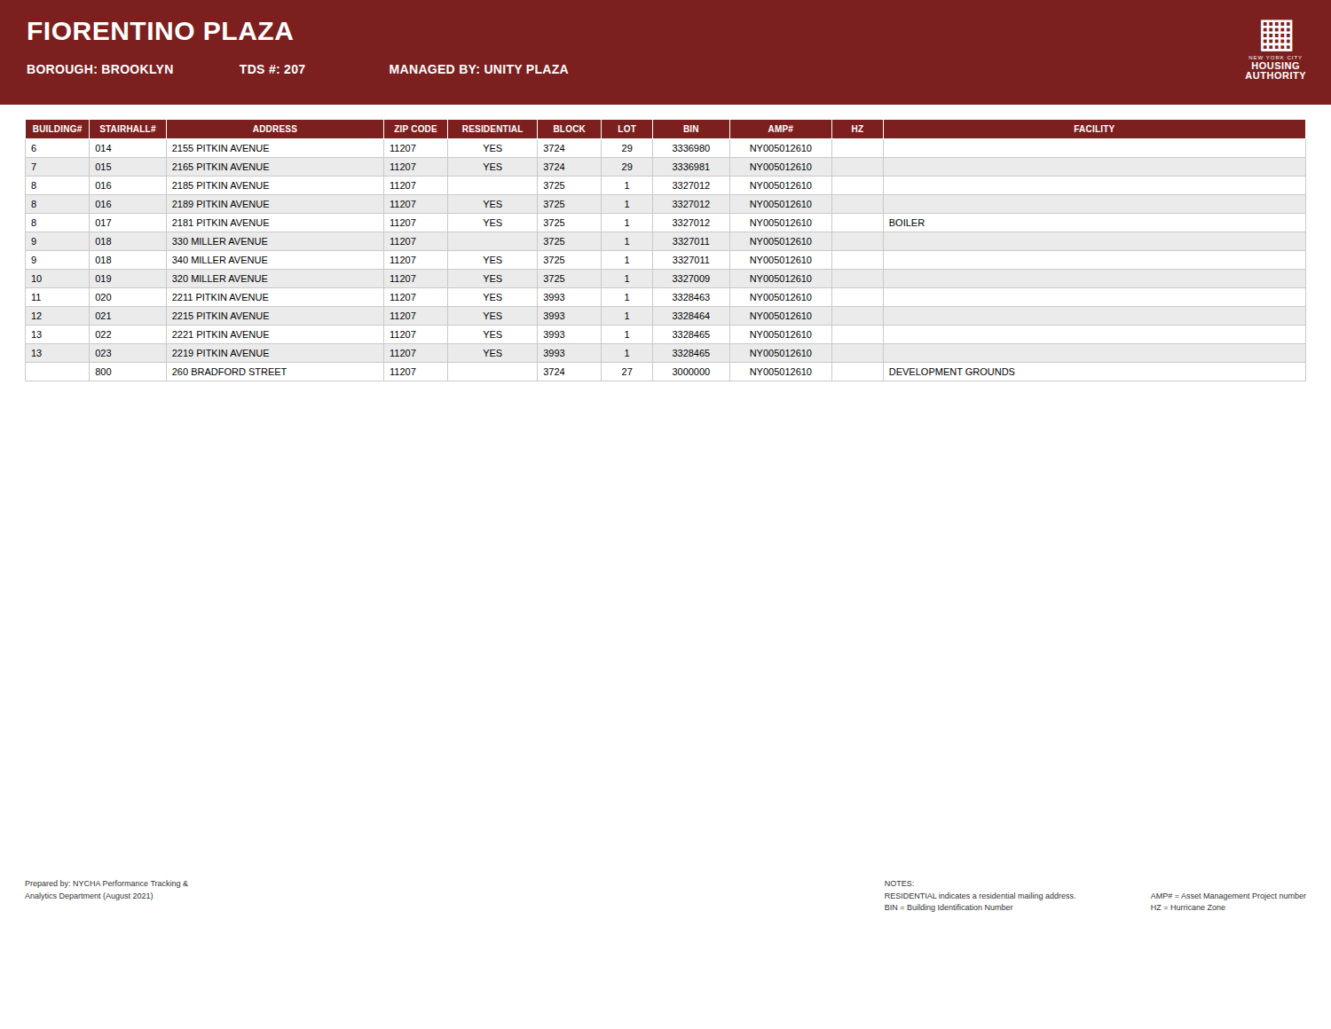FIORENTINO PLAZA
BOROUGH: BROOKLYN TDS #: 207 MANAGED BY: UNITY PLAZA
▦
NEW YORK CITY
HOUSING
AUTHORITY
| BUILDING# | STAIRHALL# | ADDRESS | ZIP CODE | RESIDENTIAL | BLOCK | LOT | BIN | AMP# | HZ | FACILITY |
| --- | --- | --- | --- | --- | --- | --- | --- | --- | --- | --- |
| 6 | 014 | 2155 PITKIN AVENUE | 11207 | YES | 3724 | 29 | 3336980 | NY005012610 | | |
| 7 | 015 | 2165 PITKIN AVENUE | 11207 | YES | 3724 | 29 | 3336981 | NY005012610 | | |
| 8 | 016 | 2185 PITKIN AVENUE | 11207 | | 3725 | 1 | 3327012 | NY005012610 | | |
| 8 | 016 | 2189 PITKIN AVENUE | 11207 | YES | 3725 | 1 | 3327012 | NY005012610 | | |
| 8 | 017 | 2181 PITKIN AVENUE | 11207 | YES | 3725 | 1 | 3327012 | NY005012610 | | BOILER |
| 9 | 018 | 330 MILLER AVENUE | 11207 | | 3725 | 1 | 3327011 | NY005012610 | | |
| 9 | 018 | 340 MILLER AVENUE | 11207 | YES | 3725 | 1 | 3327011 | NY005012610 | | |
| 10 | 019 | 320 MILLER AVENUE | 11207 | YES | 3725 | 1 | 3327009 | NY005012610 | | |
| 11 | 020 | 2211 PITKIN AVENUE | 11207 | YES | 3993 | 1 | 3328463 | NY005012610 | | |
| 12 | 021 | 2215 PITKIN AVENUE | 11207 | YES | 3993 | 1 | 3328464 | NY005012610 | | |
| 13 | 022 | 2221 PITKIN AVENUE | 11207 | YES | 3993 | 1 | 3328465 | NY005012610 | | |
| 13 | 023 | 2219 PITKIN AVENUE | 11207 | YES | 3993 | 1 | 3328465 | NY005012610 | | |
| | 800 | 260 BRADFORD STREET | 11207 | | 3724 | 27 | 3000000 | NY005012610 | | DEVELOPMENT GROUNDS |
Prepared by: NYCHA Performance Tracking &
Analytics Department (August 2021)
NOTES:
RESIDENTIAL indicates a residential mailing address.
AMP# = Asset Management Project number
BIN = Building Identification Number
HZ = Hurricane Zone